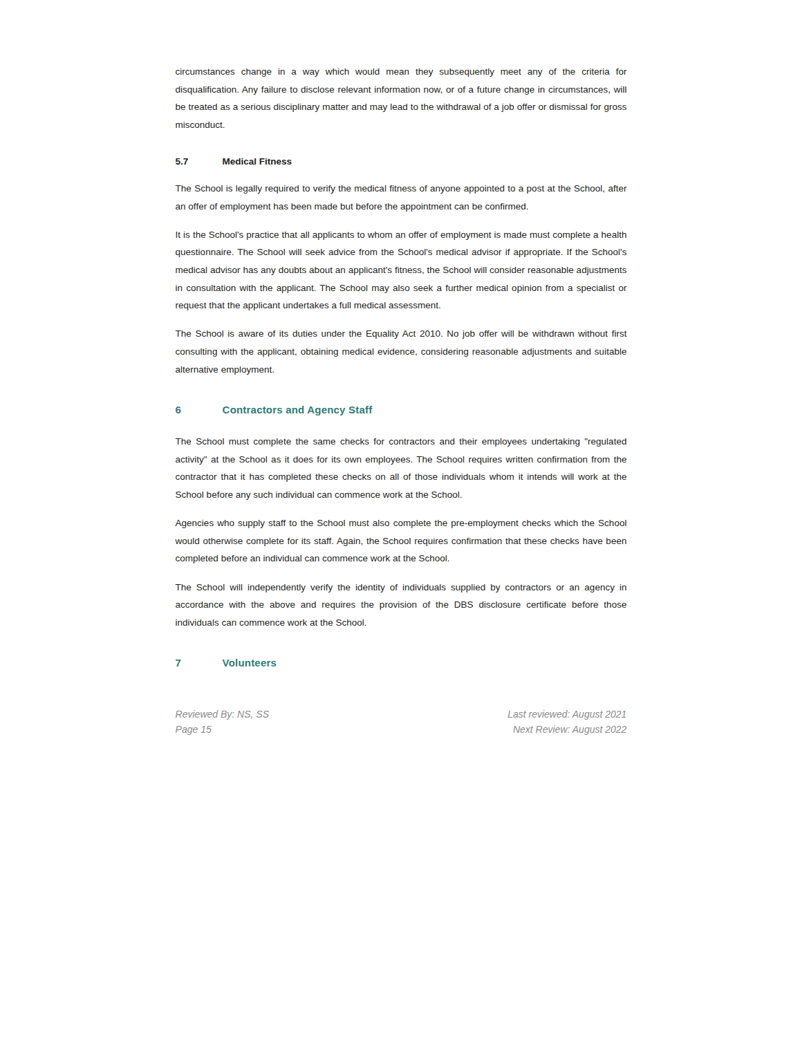circumstances change in a way which would mean they subsequently meet any of the criteria for disqualification. Any failure to disclose relevant information now, or of a future change in circumstances, will be treated as a serious disciplinary matter and may lead to the withdrawal of a job offer or dismissal for gross misconduct.
5.7 Medical Fitness
The School is legally required to verify the medical fitness of anyone appointed to a post at the School, after an offer of employment has been made but before the appointment can be confirmed.
It is the School's practice that all applicants to whom an offer of employment is made must complete a health questionnaire. The School will seek advice from the School's medical advisor if appropriate. If the School's medical advisor has any doubts about an applicant's fitness, the School will consider reasonable adjustments in consultation with the applicant. The School may also seek a further medical opinion from a specialist or request that the applicant undertakes a full medical assessment.
The School is aware of its duties under the Equality Act 2010. No job offer will be withdrawn without first consulting with the applicant, obtaining medical evidence, considering reasonable adjustments and suitable alternative employment.
6 Contractors and Agency Staff
The School must complete the same checks for contractors and their employees undertaking "regulated activity" at the School as it does for its own employees. The School requires written confirmation from the contractor that it has completed these checks on all of those individuals whom it intends will work at the School before any such individual can commence work at the School.
Agencies who supply staff to the School must also complete the pre-employment checks which the School would otherwise complete for its staff. Again, the School requires confirmation that these checks have been completed before an individual can commence work at the School.
The School will independently verify the identity of individuals supplied by contractors or an agency in accordance with the above and requires the provision of the DBS disclosure certificate before those individuals can commence work at the School.
7 Volunteers
Reviewed By: NS, SS
Last reviewed: August 2021
Page 15
Next Review: August 2022